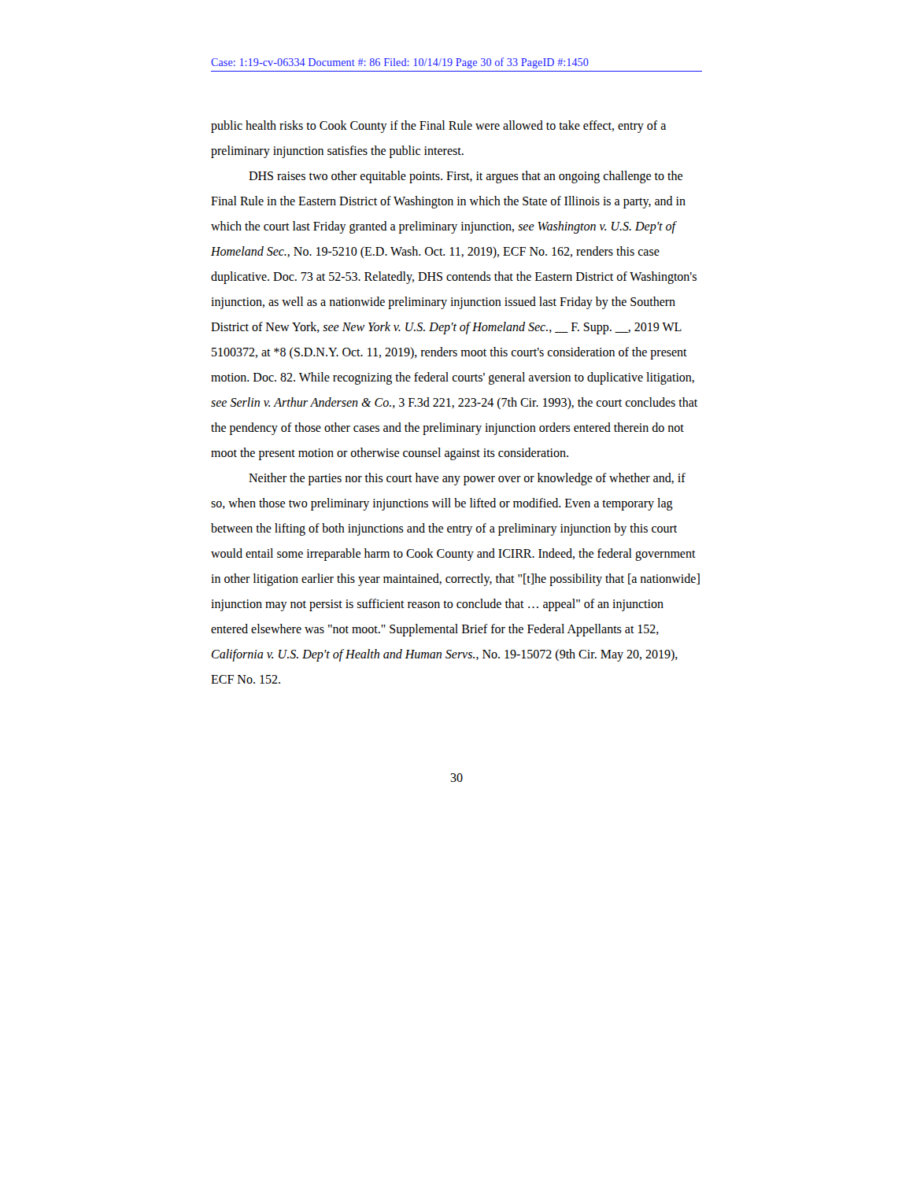Case: 1:19-cv-06334 Document #: 86 Filed: 10/14/19 Page 30 of 33 PageID #:1450
public health risks to Cook County if the Final Rule were allowed to take effect, entry of a preliminary injunction satisfies the public interest.
DHS raises two other equitable points. First, it argues that an ongoing challenge to the Final Rule in the Eastern District of Washington in which the State of Illinois is a party, and in which the court last Friday granted a preliminary injunction, see Washington v. U.S. Dep't of Homeland Sec., No. 19-5210 (E.D. Wash. Oct. 11, 2019), ECF No. 162, renders this case duplicative. Doc. 73 at 52-53. Relatedly, DHS contends that the Eastern District of Washington's injunction, as well as a nationwide preliminary injunction issued last Friday by the Southern District of New York, see New York v. U.S. Dep't of Homeland Sec., __ F. Supp. __, 2019 WL 5100372, at *8 (S.D.N.Y. Oct. 11, 2019), renders moot this court's consideration of the present motion. Doc. 82. While recognizing the federal courts' general aversion to duplicative litigation, see Serlin v. Arthur Andersen & Co., 3 F.3d 221, 223-24 (7th Cir. 1993), the court concludes that the pendency of those other cases and the preliminary injunction orders entered therein do not moot the present motion or otherwise counsel against its consideration.
Neither the parties nor this court have any power over or knowledge of whether and, if so, when those two preliminary injunctions will be lifted or modified. Even a temporary lag between the lifting of both injunctions and the entry of a preliminary injunction by this court would entail some irreparable harm to Cook County and ICIRR. Indeed, the federal government in other litigation earlier this year maintained, correctly, that "[t]he possibility that [a nationwide] injunction may not persist is sufficient reason to conclude that … appeal" of an injunction entered elsewhere was "not moot." Supplemental Brief for the Federal Appellants at 152, California v. U.S. Dep't of Health and Human Servs., No. 19-15072 (9th Cir. May 20, 2019), ECF No. 152.
30